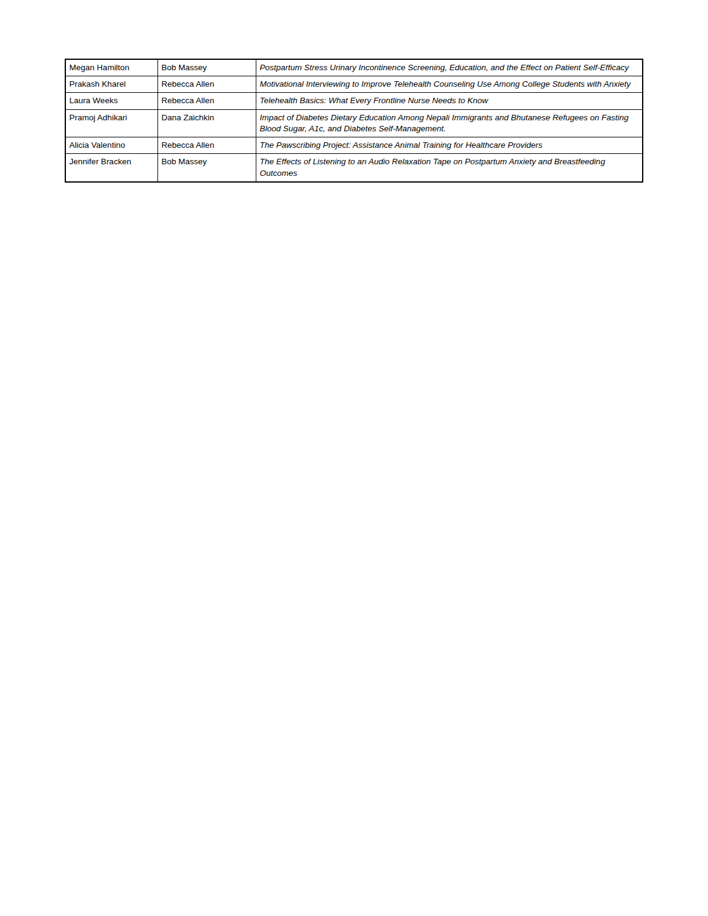| Megan Hamilton | Bob Massey | Postpartum Stress Urinary Incontinence Screening, Education, and the Effect on Patient Self-Efficacy |
| Prakash Kharel | Rebecca Allen | Motivational Interviewing to Improve Telehealth Counseling Use Among College Students with Anxiety |
| Laura Weeks | Rebecca Allen | Telehealth Basics: What Every Frontline Nurse Needs to Know |
| Pramoj Adhikari | Dana Zaichkin | Impact of Diabetes Dietary Education Among Nepali Immigrants and Bhutanese Refugees on Fasting Blood Sugar, A1c, and Diabetes Self-Management. |
| Alicia Valentino | Rebecca Allen | The Pawscribing Project: Assistance Animal Training for Healthcare Providers |
| Jennifer Bracken | Bob Massey | The Effects of Listening to an Audio Relaxation Tape on Postpartum Anxiety and Breastfeeding Outcomes |